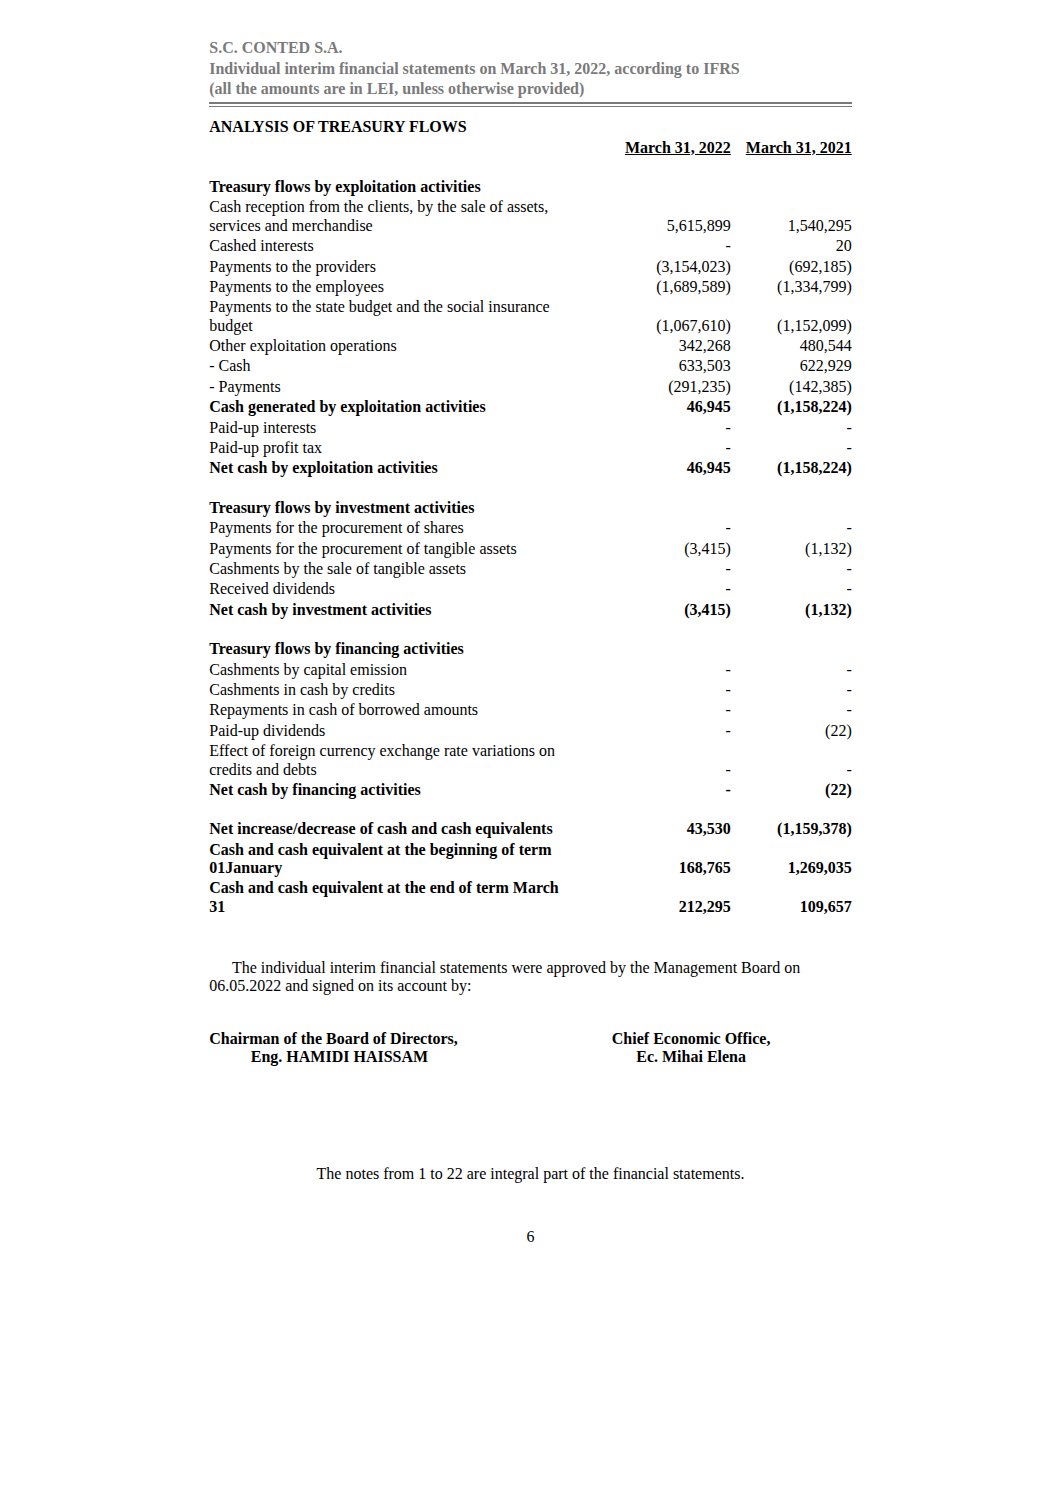S.C. CONTED S.A.
Individual interim financial statements on March 31, 2022, according to IFRS
(all the amounts are in LEI, unless otherwise provided)
| ANALYSIS OF TREASURY FLOWS | | |
| | March 31, 2022 | March 31, 2021 |
| Treasury flows by exploitation activities | | |
| Cash reception from the clients, by the sale of assets, services and merchandise | 5,615,899 | 1,540,295 |
| Cashed interests | - | 20 |
| Payments to the providers | (3,154,023) | (692,185) |
| Payments to the employees | (1,689,589) | (1,334,799) |
| Payments to the state budget and the social insurance budget | (1,067,610) | (1,152,099) |
| Other exploitation operations | 342,268 | 480,544 |
| - Cash | 633,503 | 622,929 |
| - Payments | (291,235) | (142,385) |
| Cash generated by exploitation activities | 46,945 | (1,158,224) |
| Paid-up interests | - | - |
| Paid-up profit tax | - | - |
| Net cash by exploitation activities | 46,945 | (1,158,224) |
| Treasury flows by investment activities | | |
| Payments for the procurement of shares | - | - |
| Payments for the procurement of tangible assets | (3,415) | (1,132) |
| Cashments by the sale of tangible assets | - | - |
| Received dividends | - | - |
| Net cash by investment activities | (3,415) | (1,132) |
| Treasury flows by financing activities | | |
| Cashments by capital emission | - | - |
| Cashments in cash by credits | - | - |
| Repayments in cash of borrowed amounts | - | - |
| Paid-up dividends | - | (22) |
| Effect of foreign currency exchange rate variations on credits and debts | - | - |
| Net cash by financing activities | - | (22) |
| Net increase/decrease of cash and cash equivalents | 43,530 | (1,159,378) |
| Cash and cash equivalent at the beginning of term 01January | 168,765 | 1,269,035 |
| Cash and cash equivalent at the end of term March 31 | 212,295 | 109,657 |
The individual interim financial statements were approved by the Management Board on 06.05.2022 and signed on its account by:
| Chairman of the Board of Directors, | Chief Economic Office, |
| Eng. HAMIDI HAISSAM | Ec. Mihai Elena |
The notes from 1 to 22 are integral part of the financial statements.
6